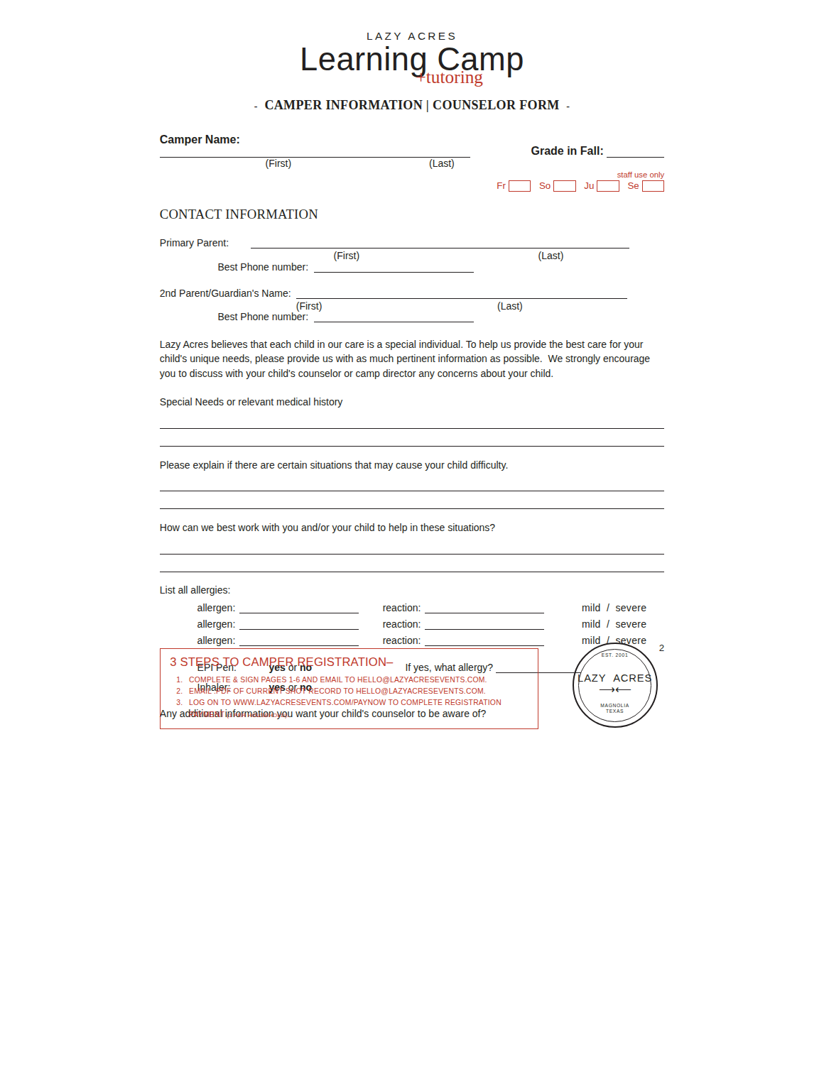LAZY ACRES
Learning Camp
+tutoring
- CAMPER INFORMATION | COUNSELOR FORM -
Camper Name:
Grade in Fall:
(First) (Last)
staff use only
Fr So Ju Se
CONTACT INFORMATION
Primary Parent:
(First) (Last)
Best Phone number:
2nd Parent/Guardian's Name:
(First) (Last)
Best Phone number:
Lazy Acres believes that each child in our care is a special individual. To help us provide the best care for your child's unique needs, please provide us with as much pertinent information as possible. We strongly encourage you to discuss with your child's counselor or camp director any concerns about your child.
Special Needs or relevant medical history
Please explain if there are certain situations that may cause your child difficulty.
How can we best work with you and/or your child to help in these situations?
List all allergies:
| allergen: | | | reaction: | | mild / severe |
| allergen: | | | reaction: | | mild / severe |
| allergen: | | | reaction: | | mild / severe |
EPI Pen:
yes or no
If yes, what allergy?
Inhaler:
yes or no
Any additional information you want your child's counselor to be aware of?
2
3 STEPS TO CAMPER REGISTRATION–
COMPLETE & SIGN PAGES 1-6 AND EMAIL TO HELLO@LAZYACRESEVENTS.COM.
EMAIL .PDF OF CURRENT SHOT RECORD TO HELLO@LAZYACRESEVENTS.COM.
LOG ON TO WWW.LAZYACRESEVENTS.COM/PAYNOW TO COMPLETE REGISTRATION PAYMENT (1 PER HOUSEHOLD).
EST. 2001
LAZY ACRES
⟶⟵
MAGNOLIA
TEXAS